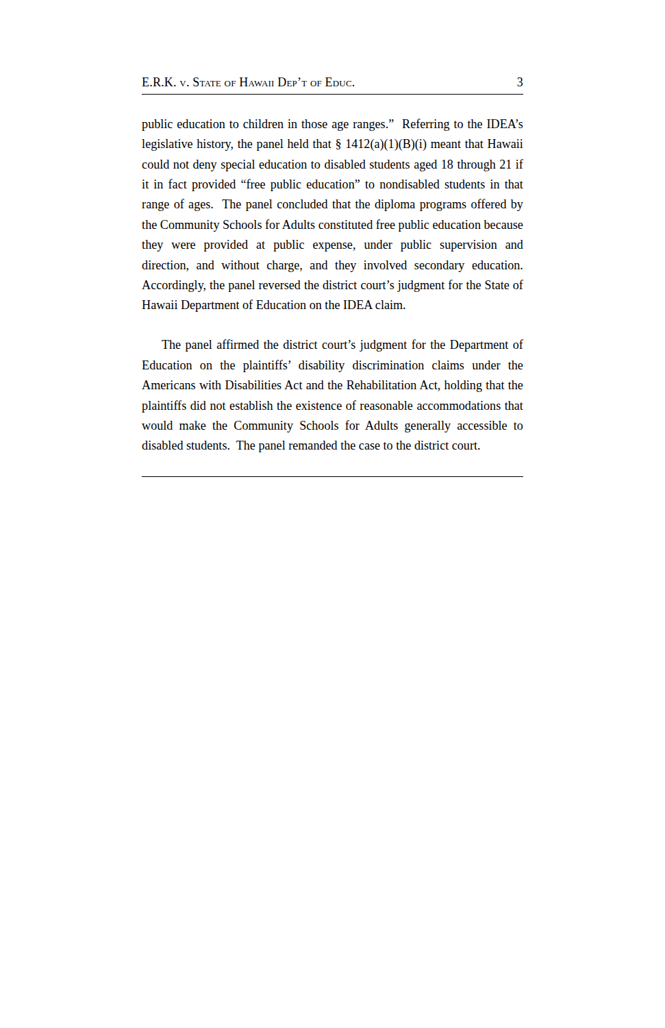E.R.K. v. State of Hawaii Dep’t of Educ. 3
public education to children in those age ranges.” Referring to the IDEA’s legislative history, the panel held that § 1412(a)(1)(B)(i) meant that Hawaii could not deny special education to disabled students aged 18 through 21 if it in fact provided “free public education” to nondisabled students in that range of ages. The panel concluded that the diploma programs offered by the Community Schools for Adults constituted free public education because they were provided at public expense, under public supervision and direction, and without charge, and they involved secondary education. Accordingly, the panel reversed the district court’s judgment for the State of Hawaii Department of Education on the IDEA claim.
The panel affirmed the district court’s judgment for the Department of Education on the plaintiffs’ disability discrimination claims under the Americans with Disabilities Act and the Rehabilitation Act, holding that the plaintiffs did not establish the existence of reasonable accommodations that would make the Community Schools for Adults generally accessible to disabled students. The panel remanded the case to the district court.